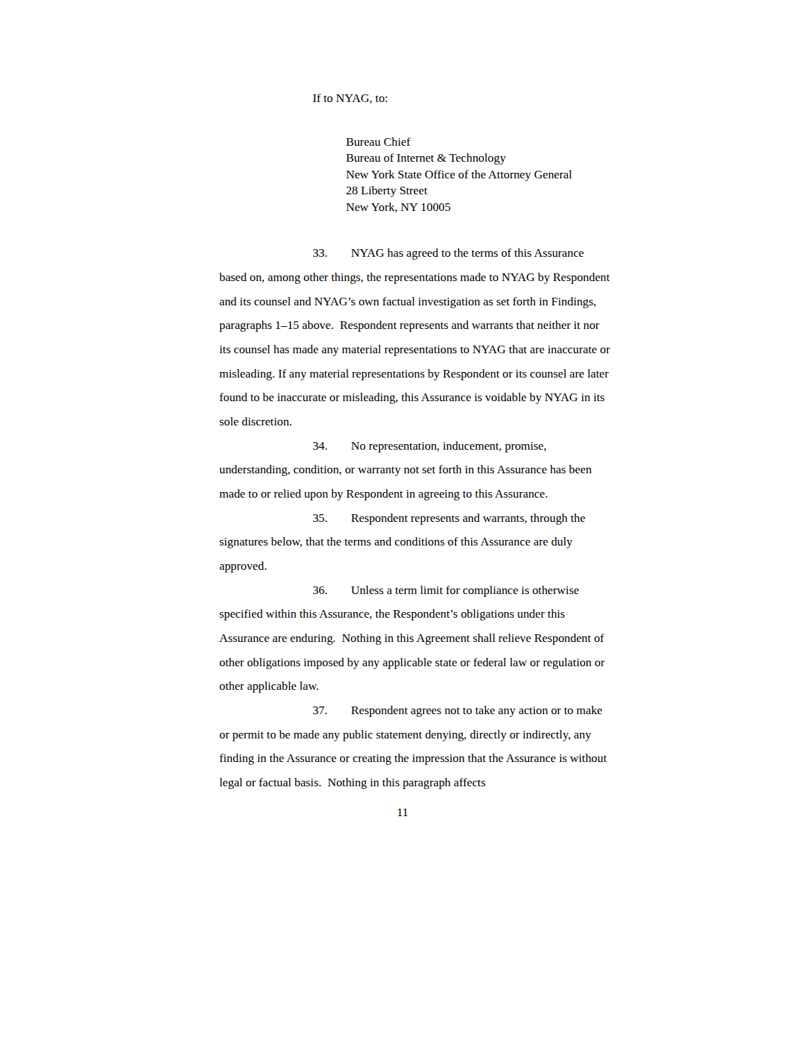If to NYAG, to:
Bureau Chief
Bureau of Internet & Technology
New York State Office of the Attorney General
28 Liberty Street
New York, NY 10005
33. NYAG has agreed to the terms of this Assurance based on, among other things, the representations made to NYAG by Respondent and its counsel and NYAG’s own factual investigation as set forth in Findings, paragraphs 1–15 above. Respondent represents and warrants that neither it nor its counsel has made any material representations to NYAG that are inaccurate or misleading. If any material representations by Respondent or its counsel are later found to be inaccurate or misleading, this Assurance is voidable by NYAG in its sole discretion.
34. No representation, inducement, promise, understanding, condition, or warranty not set forth in this Assurance has been made to or relied upon by Respondent in agreeing to this Assurance.
35. Respondent represents and warrants, through the signatures below, that the terms and conditions of this Assurance are duly approved.
36. Unless a term limit for compliance is otherwise specified within this Assurance, the Respondent’s obligations under this Assurance are enduring. Nothing in this Agreement shall relieve Respondent of other obligations imposed by any applicable state or federal law or regulation or other applicable law.
37. Respondent agrees not to take any action or to make or permit to be made any public statement denying, directly or indirectly, any finding in the Assurance or creating the impression that the Assurance is without legal or factual basis. Nothing in this paragraph affects
11